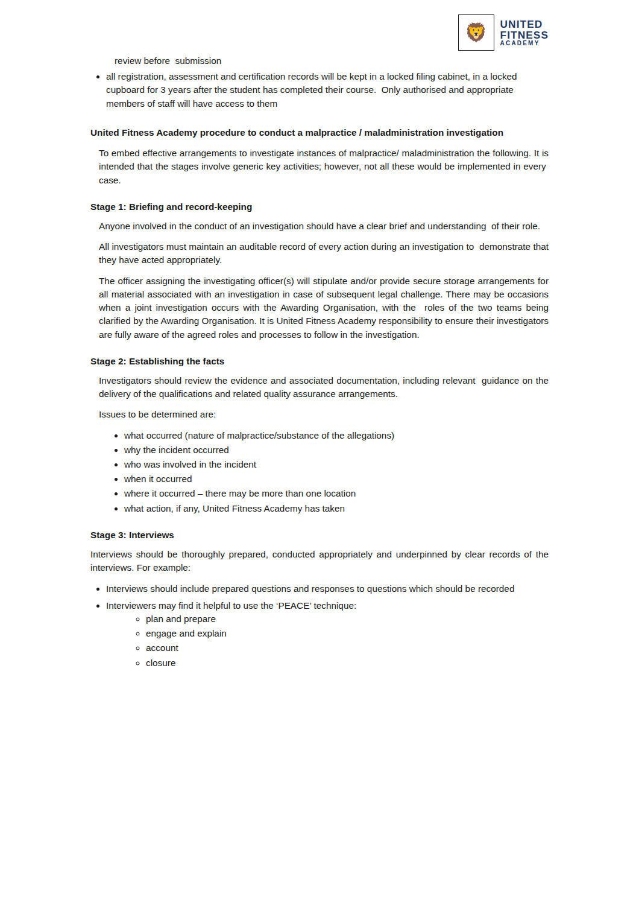🦁
United
Fitness Academy
review before submission
all registration, assessment and certification records will be kept in a locked filing cabinet, in a locked cupboard for 3 years after the student has completed their course. Only authorised and appropriate members of staff will have access to them
United Fitness Academy procedure to conduct a malpractice / maladministration investigation
To embed effective arrangements to investigate instances of malpractice/ maladministration the following. It is intended that the stages involve generic key activities; however, not all these would be implemented in every case.
Stage 1: Briefing and record-keeping
Anyone involved in the conduct of an investigation should have a clear brief and understanding of their role.
All investigators must maintain an auditable record of every action during an investigation to demonstrate that they have acted appropriately.
The officer assigning the investigating officer(s) will stipulate and/or provide secure storage arrangements for all material associated with an investigation in case of subsequent legal challenge. There may be occasions when a joint investigation occurs with the Awarding Organisation, with the roles of the two teams being clarified by the Awarding Organisation. It is United Fitness Academy responsibility to ensure their investigators are fully aware of the agreed roles and processes to follow in the investigation.
Stage 2: Establishing the facts
Investigators should review the evidence and associated documentation, including relevant guidance on the delivery of the qualifications and related quality assurance arrangements.
Issues to be determined are:
what occurred (nature of malpractice/substance of the allegations)
why the incident occurred
who was involved in the incident
when it occurred
where it occurred – there may be more than one location
what action, if any, United Fitness Academy has taken
Stage 3: Interviews
Interviews should be thoroughly prepared, conducted appropriately and underpinned by clear records of the interviews. For example:
Interviews should include prepared questions and responses to questions which should be recorded
Interviewers may find it helpful to use the ‘PEACE’ technique:
plan and prepare
engage and explain
account
closure